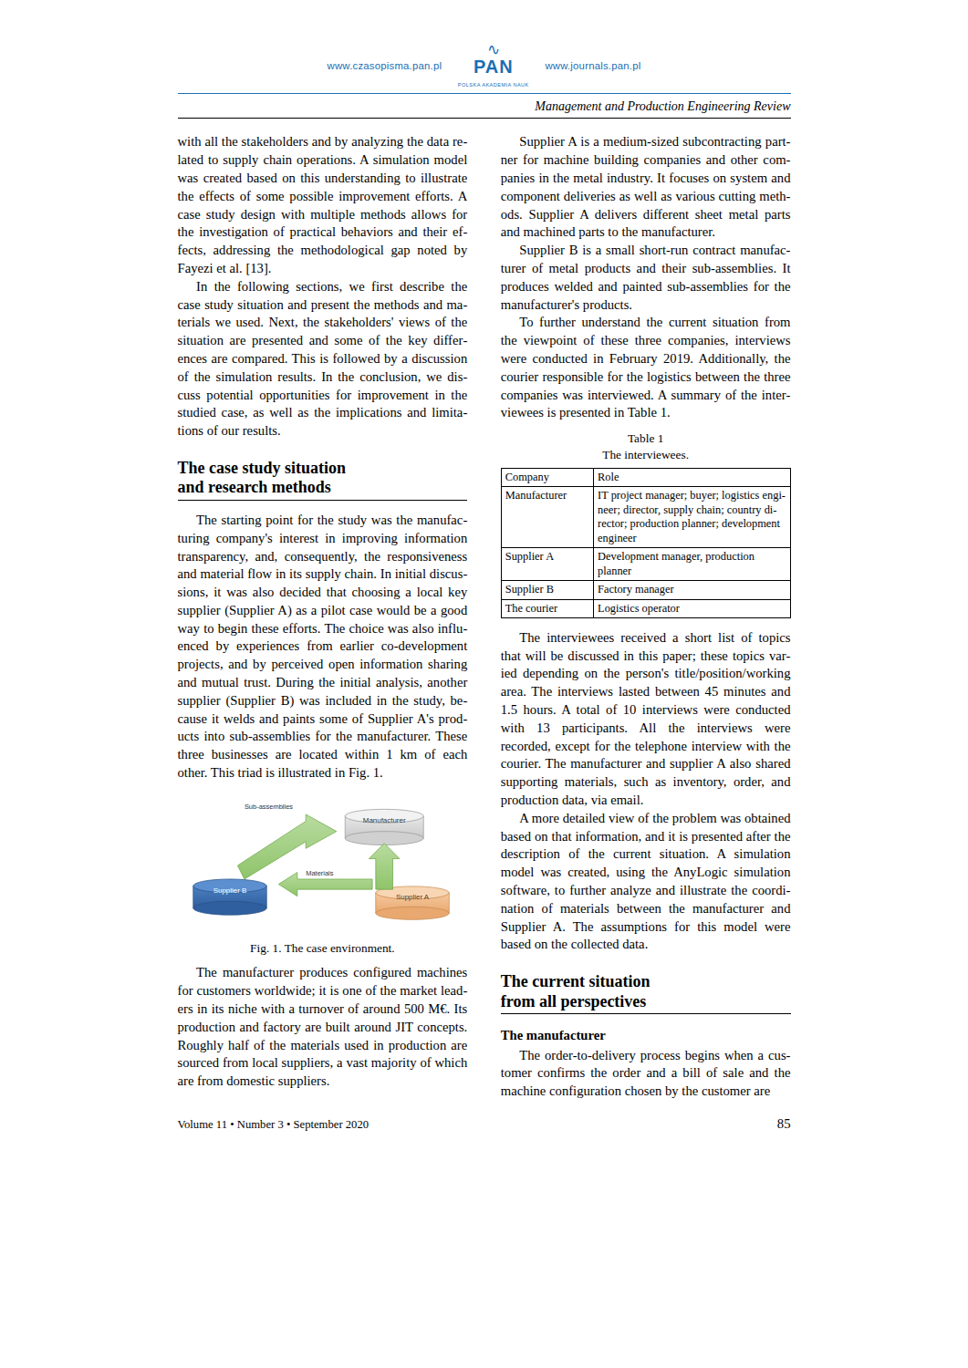www.czasopisma.pan.pl ∿
PAN
POLSKA AKADEMIA NAUK www.journals.pan.pl
Management and Production Engineering Review
with all the stakeholders and by analyzing the data related to supply chain operations. A simulation model was created based on this understanding to illustrate the effects of some possible improvement efforts. A case study design with multiple methods allows for the investigation of practical behaviors and their effects, addressing the methodological gap noted by Fayezi et al. [13].
In the following sections, we first describe the case study situation and present the methods and materials we used. Next, the stakeholders' views of the situation are presented and some of the key differences are compared. This is followed by a discussion of the simulation results. In the conclusion, we discuss potential opportunities for improvement in the studied case, as well as the implications and limitations of our results.
The case study situation
and research methods
The starting point for the study was the manufacturing company's interest in improving information transparency, and, consequently, the responsiveness and material flow in its supply chain. In initial discussions, it was also decided that choosing a local key supplier (Supplier A) as a pilot case would be a good way to begin these efforts. The choice was also influenced by experiences from earlier co-development projects, and by perceived open information sharing and mutual trust. During the initial analysis, another supplier (Supplier B) was included in the study, because it welds and paints some of Supplier A's products into sub-assemblies for the manufacturer. These three businesses are located within 1 km of each other. This triad is illustrated in Fig. 1.
Manufacturer Supplier B Supplier A Sub-assemblies Materials
Fig. 1. The case environment.
The manufacturer produces configured machines for customers worldwide; it is one of the market leaders in its niche with a turnover of around 500 M€. Its production and factory are built around JIT concepts. Roughly half of the materials used in production are sourced from local suppliers, a vast majority of which are from domestic suppliers.
Supplier A is a medium-sized subcontracting partner for machine building companies and other companies in the metal industry. It focuses on system and component deliveries as well as various cutting methods. Supplier A delivers different sheet metal parts and machined parts to the manufacturer.
Supplier B is a small short-run contract manufacturer of metal products and their sub-assemblies. It produces welded and painted sub-assemblies for the manufacturer's products.
To further understand the current situation from the viewpoint of these three companies, interviews were conducted in February 2019. Additionally, the courier responsible for the logistics between the three companies was interviewed. A summary of the interviewees is presented in Table 1.
Table 1
The interviewees.
| Company | Role |
| --- | --- |
| Manufacturer | IT project manager; buyer; logistics engineer; director, supply chain; country director; production planner; development engineer |
| Supplier A | Development manager, production planner |
| Supplier B | Factory manager |
| The courier | Logistics operator |
The interviewees received a short list of topics that will be discussed in this paper; these topics varied depending on the person's title/position/working area. The interviews lasted between 45 minutes and 1.5 hours. A total of 10 interviews were conducted with 13 participants. All the interviews were recorded, except for the telephone interview with the courier. The manufacturer and supplier A also shared supporting materials, such as inventory, order, and production data, via email.
A more detailed view of the problem was obtained based on that information, and it is presented after the description of the current situation. A simulation model was created, using the AnyLogic simulation software, to further analyze and illustrate the coordination of materials between the manufacturer and Supplier A. The assumptions for this model were based on the collected data.
The current situation
from all perspectives
The manufacturer
The order-to-delivery process begins when a customer confirms the order and a bill of sale and the machine configuration chosen by the customer are
Volume 11 • Number 3 • September 2020 85